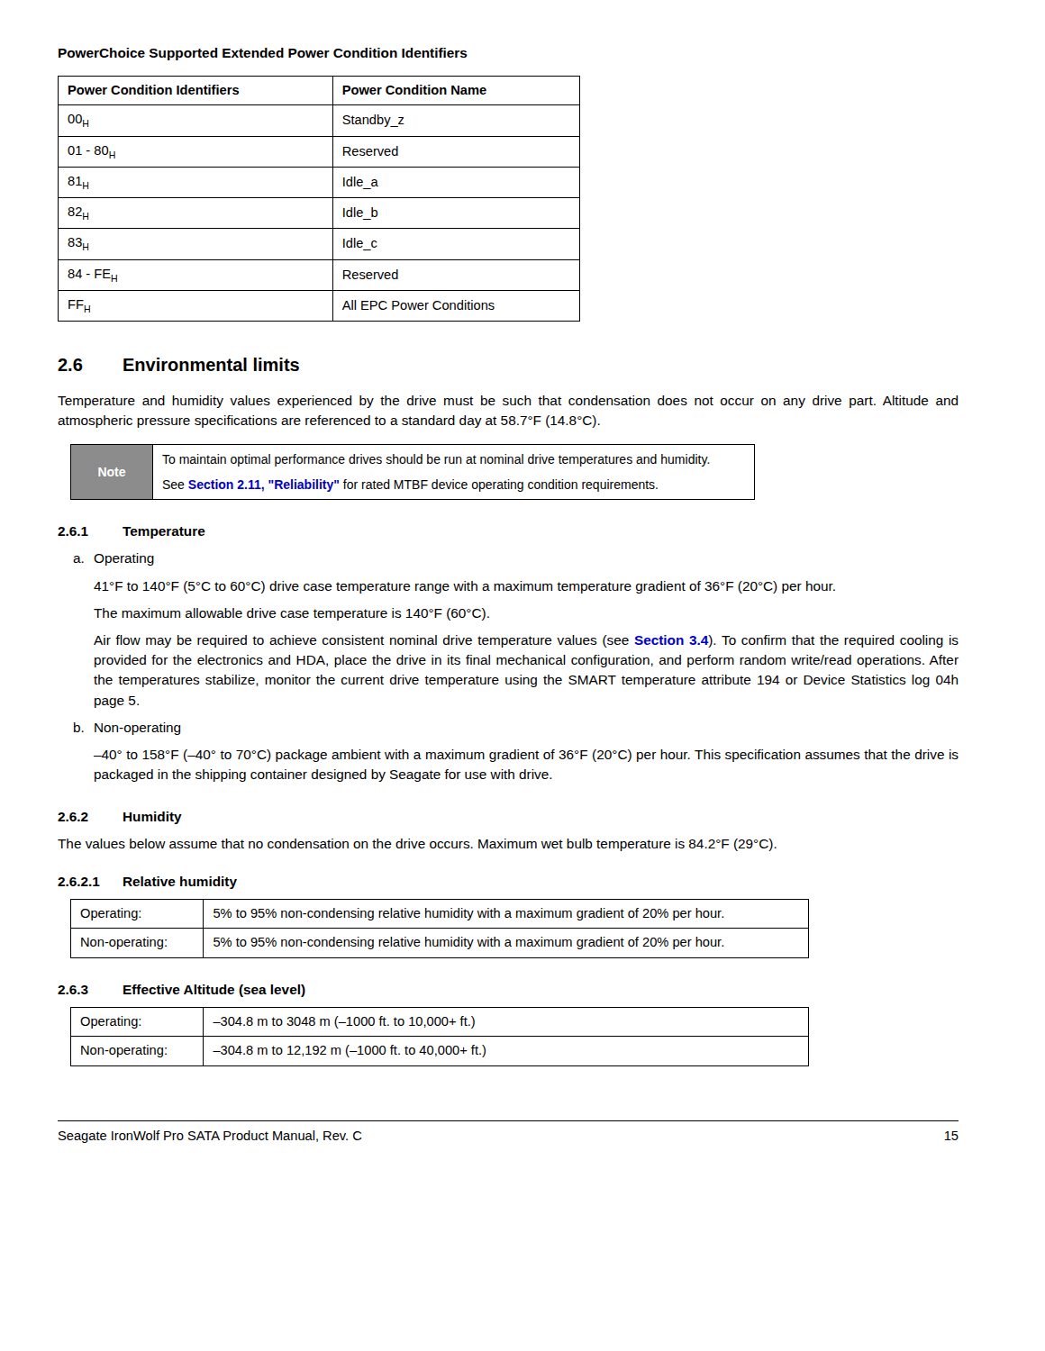PowerChoice Supported Extended Power Condition Identifiers
| Power Condition Identifiers | Power Condition Name |
| --- | --- |
| 00 H | Standby_z |
| 01 - 80 H | Reserved |
| 81 H | Idle_a |
| 82 H | Idle_b |
| 83 H | Idle_c |
| 84 - FE H | Reserved |
| FF H | All EPC Power Conditions |
2.6 Environmental limits
Temperature and humidity values experienced by the drive must be such that condensation does not occur on any drive part. Altitude and atmospheric pressure specifications are referenced to a standard day at 58.7°F (14.8°C).
| Note | To maintain optimal performance drives should be run at nominal drive temperatures and humidity. See Section 2.11, "Reliability" for rated MTBF device operating condition requirements. |
2.6.1 Temperature
Operating
41°F to 140°F (5°C to 60°C) drive case temperature range with a maximum temperature gradient of 36°F (20°C) per hour.
The maximum allowable drive case temperature is 140°F (60°C).
Air flow may be required to achieve consistent nominal drive temperature values (see Section 3.4). To confirm that the required cooling is provided for the electronics and HDA, place the drive in its final mechanical configuration, and perform random write/read operations. After the temperatures stabilize, monitor the current drive temperature using the SMART temperature attribute 194 or Device Statistics log 04h page 5.
Non-operating
–40° to 158°F (–40° to 70°C) package ambient with a maximum gradient of 36°F (20°C) per hour. This specification assumes that the drive is packaged in the shipping container designed by Seagate for use with drive.
2.6.2 Humidity
The values below assume that no condensation on the drive occurs. Maximum wet bulb temperature is 84.2°F (29°C).
2.6.2.1 Relative humidity
| Operating: | 5% to 95% non-condensing relative humidity with a maximum gradient of 20% per hour. |
| Non-operating: | 5% to 95% non-condensing relative humidity with a maximum gradient of 20% per hour. |
2.6.3 Effective Altitude (sea level)
| Operating: | –304.8 m to 3048 m (–1000 ft. to 10,000+ ft.) |
| Non-operating: | –304.8 m to 12,192 m (–1000 ft. to 40,000+ ft.) |
Seagate IronWolf Pro SATA Product Manual, Rev. C 15